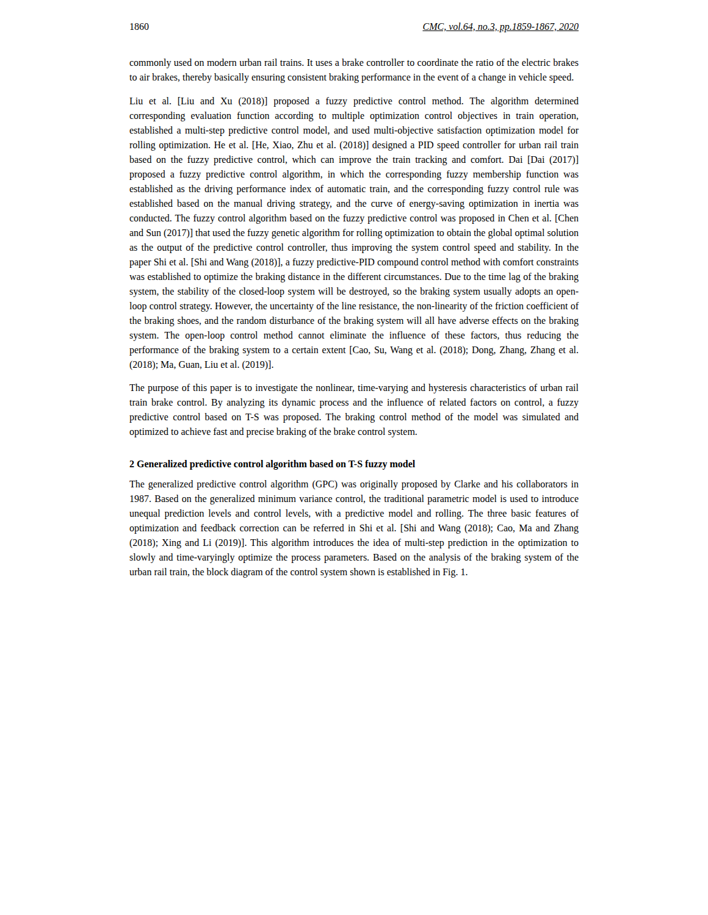1860 CMC, vol.64, no.3, pp.1859-1867, 2020
commonly used on modern urban rail trains. It uses a brake controller to coordinate the ratio of the electric brakes to air brakes, thereby basically ensuring consistent braking performance in the event of a change in vehicle speed.
Liu et al. [Liu and Xu (2018)] proposed a fuzzy predictive control method. The algorithm determined corresponding evaluation function according to multiple optimization control objectives in train operation, established a multi-step predictive control model, and used multi-objective satisfaction optimization model for rolling optimization. He et al. [He, Xiao, Zhu et al. (2018)] designed a PID speed controller for urban rail train based on the fuzzy predictive control, which can improve the train tracking and comfort. Dai [Dai (2017)] proposed a fuzzy predictive control algorithm, in which the corresponding fuzzy membership function was established as the driving performance index of automatic train, and the corresponding fuzzy control rule was established based on the manual driving strategy, and the curve of energy-saving optimization in inertia was conducted. The fuzzy control algorithm based on the fuzzy predictive control was proposed in Chen et al. [Chen and Sun (2017)] that used the fuzzy genetic algorithm for rolling optimization to obtain the global optimal solution as the output of the predictive control controller, thus improving the system control speed and stability. In the paper Shi et al. [Shi and Wang (2018)], a fuzzy predictive-PID compound control method with comfort constraints was established to optimize the braking distance in the different circumstances. Due to the time lag of the braking system, the stability of the closed-loop system will be destroyed, so the braking system usually adopts an open-loop control strategy. However, the uncertainty of the line resistance, the non-linearity of the friction coefficient of the braking shoes, and the random disturbance of the braking system will all have adverse effects on the braking system. The open-loop control method cannot eliminate the influence of these factors, thus reducing the performance of the braking system to a certain extent [Cao, Su, Wang et al. (2018); Dong, Zhang, Zhang et al. (2018); Ma, Guan, Liu et al. (2019)].
The purpose of this paper is to investigate the nonlinear, time-varying and hysteresis characteristics of urban rail train brake control. By analyzing its dynamic process and the influence of related factors on control, a fuzzy predictive control based on T-S was proposed. The braking control method of the model was simulated and optimized to achieve fast and precise braking of the brake control system.
2 Generalized predictive control algorithm based on T-S fuzzy model
The generalized predictive control algorithm (GPC) was originally proposed by Clarke and his collaborators in 1987. Based on the generalized minimum variance control, the traditional parametric model is used to introduce unequal prediction levels and control levels, with a predictive model and rolling. The three basic features of optimization and feedback correction can be referred in Shi et al. [Shi and Wang (2018); Cao, Ma and Zhang (2018); Xing and Li (2019)]. This algorithm introduces the idea of multi-step prediction in the optimization to slowly and time-varyingly optimize the process parameters. Based on the analysis of the braking system of the urban rail train, the block diagram of the control system shown is established in Fig. 1.